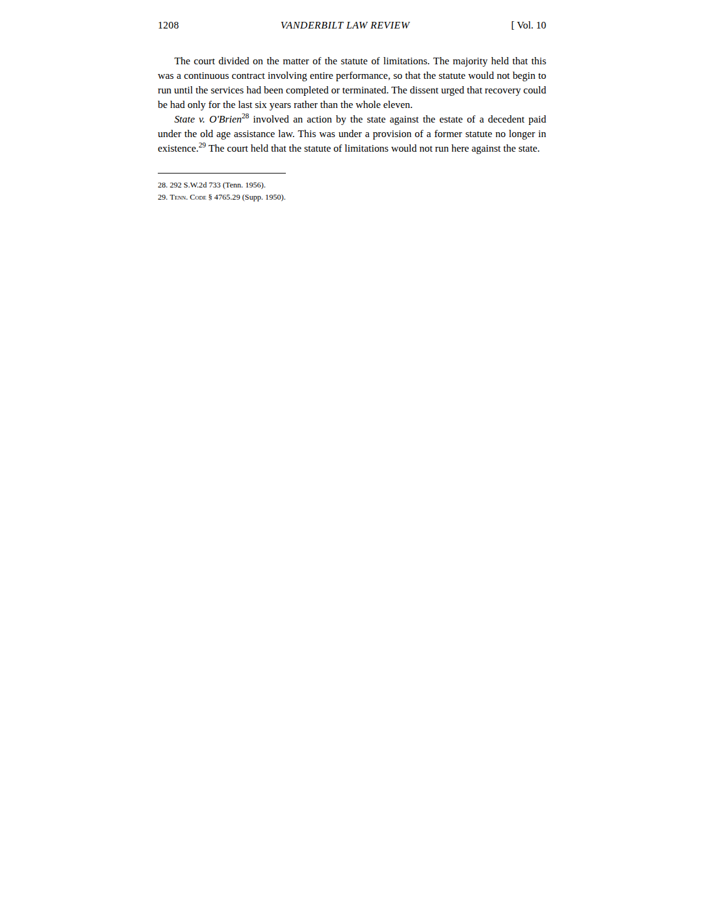1208 VANDERBILT LAW REVIEW [ Vol. 10
The court divided on the matter of the statute of limitations. The majority held that this was a continuous contract involving entire performance, so that the statute would not begin to run until the services had been completed or terminated. The dissent urged that recovery could be had only for the last six years rather than the whole eleven.
State v. O'Brien28 involved an action by the state against the estate of a decedent paid under the old age assistance law. This was under a provision of a former statute no longer in existence.29 The court held that the statute of limitations would not run here against the state.
28. 292 S.W.2d 733 (Tenn. 1956).
29. Tenn. Code § 4765.29 (Supp. 1950).